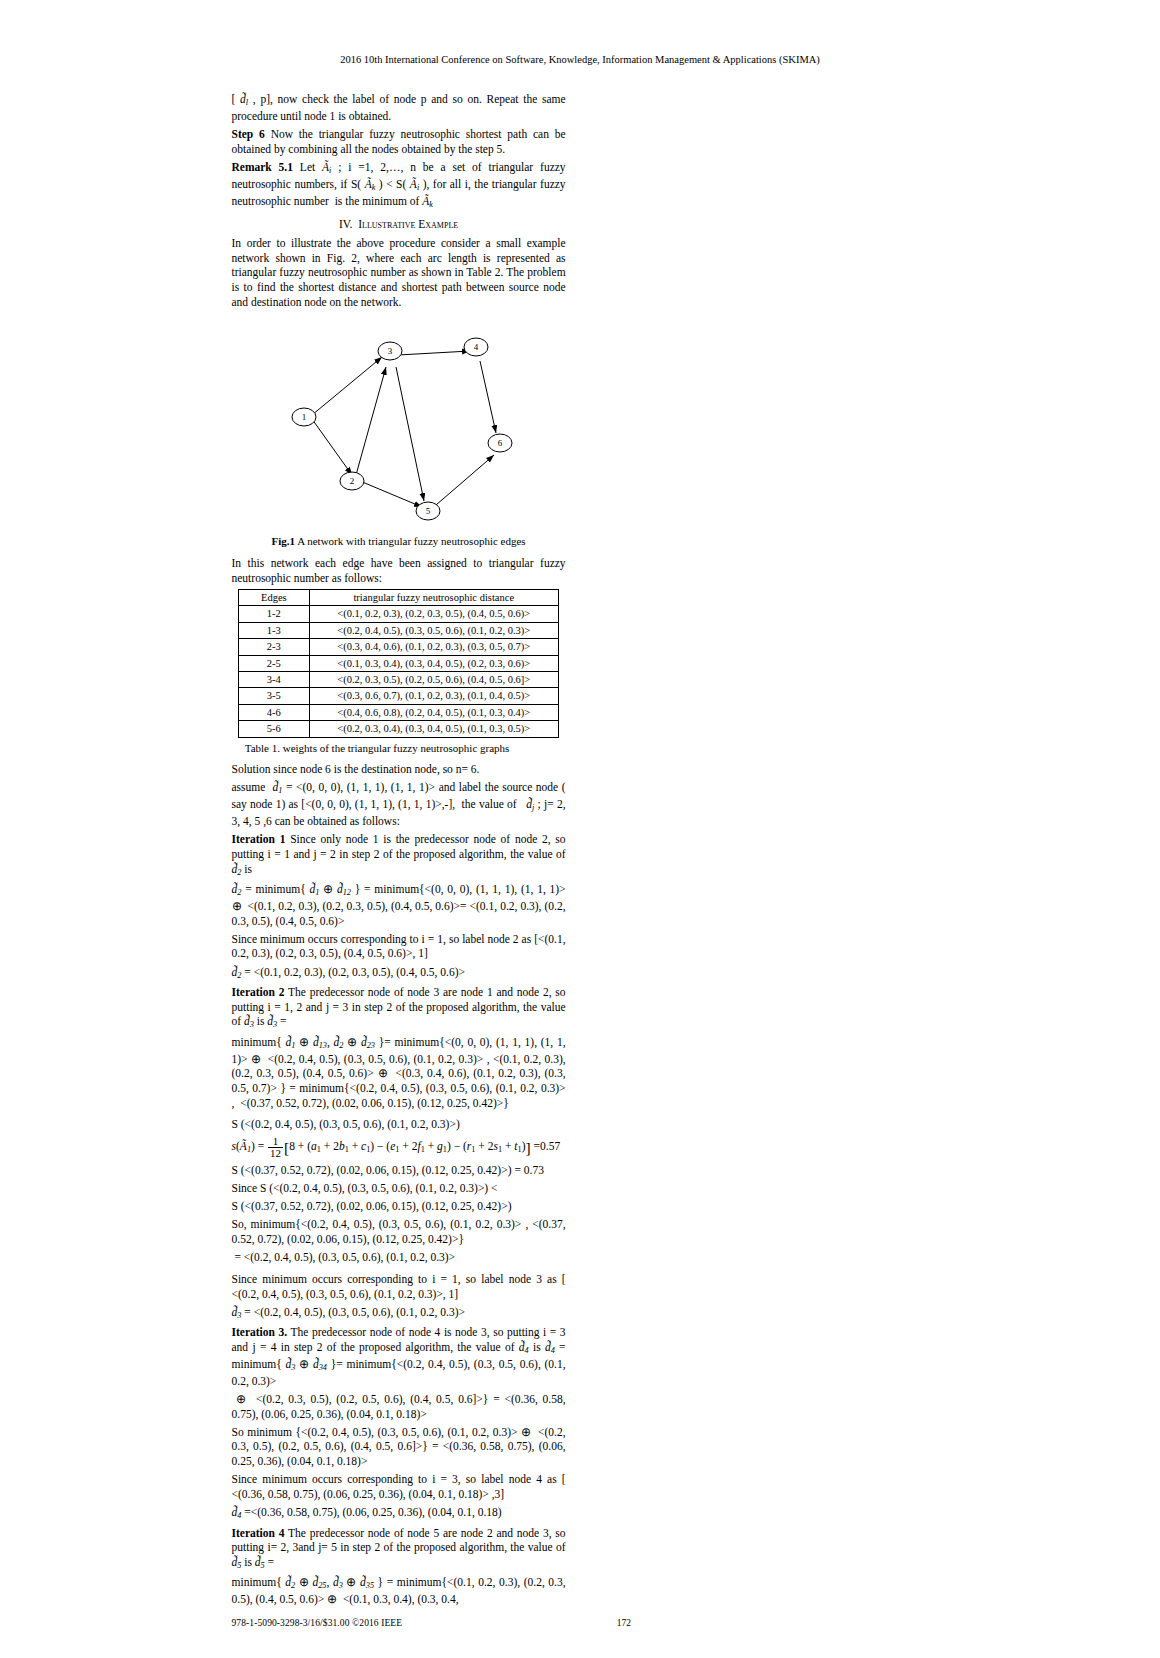2016 10th International Conference on Software, Knowledge, Information Management & Applications (SKIMA)
[ d̃l , p], now check the label of node p and so on. Repeat the same procedure until node 1 is obtained.
Step 6 Now the triangular fuzzy neutrosophic shortest path can be obtained by combining all the nodes obtained by the step 5.
Remark 5.1 Let Ãi ; i =1, 2,…, n be a set of triangular fuzzy neutrosophic numbers, if S( Ãk ) < S( Ãi ), for all i, the triangular fuzzy neutrosophic number is the minimum of Ãk
IV. Illustrative Example
In order to illustrate the above procedure consider a small example network shown in Fig. 2, where each arc length is represented as triangular fuzzy neutrosophic number as shown in Table 2. The problem is to find the shortest distance and shortest path between source node and destination node on the network.
1 3 2 4 5 6
Fig.1 A network with triangular fuzzy neutrosophic edges
In this network each edge have been assigned to triangular fuzzy neutrosophic number as follows:
| Edges | triangular fuzzy neutrosophic distance |
| --- | --- |
| 1-2 | <(0.1, 0.2, 0.3), (0.2, 0.3, 0.5), (0.4, 0.5, 0.6)> |
| 1-3 | <(0.2, 0.4, 0.5), (0.3, 0.5, 0.6), (0.1, 0.2, 0.3)> |
| 2-3 | <(0.3, 0.4, 0.6), (0.1, 0.2, 0.3), (0.3, 0.5, 0.7)> |
| 2-5 | <(0.1, 0.3, 0.4), (0.3, 0.4, 0.5), (0.2, 0.3, 0.6)> |
| 3-4 | <(0.2, 0.3, 0.5), (0.2, 0.5, 0.6), (0.4, 0.5, 0.6]> |
| 3-5 | <(0.3, 0.6, 0.7), (0.1, 0.2, 0.3), (0.1, 0.4, 0.5)> |
| 4-6 | <(0.4, 0.6, 0.8), (0.2, 0.4, 0.5), (0.1, 0.3, 0.4)> |
| 5-6 | <(0.2, 0.3, 0.4), (0.3, 0.4, 0.5), (0.1, 0.3, 0.5)> |
Table 1. weights of the triangular fuzzy neutrosophic graphs
Solution since node 6 is the destination node, so n= 6.
assume d̃1 = <(0, 0, 0), (1, 1, 1), (1, 1, 1)> and label the source node ( say node 1) as [<(0, 0, 0), (1, 1, 1), (1, 1, 1)>,-], the value of d̃j ; j= 2, 3, 4, 5 ,6 can be obtained as follows:
Iteration 1 Since only node 1 is the predecessor node of node 2, so putting i = 1 and j = 2 in step 2 of the proposed algorithm, the value of d̃2 is
d̃2 = minimum{ d̃1 ⊕ d̃12 } = minimum{<(0, 0, 0), (1, 1, 1), (1, 1, 1)> ⊕ <(0.1, 0.2, 0.3), (0.2, 0.3, 0.5), (0.4, 0.5, 0.6)>= <(0.1, 0.2, 0.3), (0.2, 0.3, 0.5), (0.4, 0.5, 0.6)>
Since minimum occurs corresponding to i = 1, so label node 2 as [<(0.1, 0.2, 0.3), (0.2, 0.3, 0.5), (0.4, 0.5, 0.6)>, 1]
d̃2 = <(0.1, 0.2, 0.3), (0.2, 0.3, 0.5), (0.4, 0.5, 0.6)>
Iteration 2 The predecessor node of node 3 are node 1 and node 2, so putting i = 1, 2 and j = 3 in step 2 of the proposed algorithm, the value of d̃3 is d̃3 =
minimum{ d̃1 ⊕ d̃13, d̃2 ⊕ d̃23 }= minimum{<(0, 0, 0), (1, 1, 1), (1, 1, 1)> ⊕ <(0.2, 0.4, 0.5), (0.3, 0.5, 0.6), (0.1, 0.2, 0.3)> , <(0.1, 0.2, 0.3), (0.2, 0.3, 0.5), (0.4, 0.5, 0.6)> ⊕ <(0.3, 0.4, 0.6), (0.1, 0.2, 0.3), (0.3, 0.5, 0.7)> } = minimum{<(0.2, 0.4, 0.5), (0.3, 0.5, 0.6), (0.1, 0.2, 0.3)> , <(0.37, 0.52, 0.72), (0.02, 0.06, 0.15), (0.12, 0.25, 0.42)>}
S (<(0.2, 0.4, 0.5), (0.3, 0.5, 0.6), (0.1, 0.2, 0.3)>)
s(Ã1) = 112[8 + (a1 + 2b1 + c1) − (e1 + 2f1 + g1) − (r1 + 2s1 + t1)] =0.57
S (<(0.37, 0.52, 0.72), (0.02, 0.06, 0.15), (0.12, 0.25, 0.42)>) = 0.73
Since S (<(0.2, 0.4, 0.5), (0.3, 0.5, 0.6), (0.1, 0.2, 0.3)>) <
S (<(0.37, 0.52, 0.72), (0.02, 0.06, 0.15), (0.12, 0.25, 0.42)>)
So, minimum{<(0.2, 0.4, 0.5), (0.3, 0.5, 0.6), (0.1, 0.2, 0.3)> , <(0.37, 0.52, 0.72), (0.02, 0.06, 0.15), (0.12, 0.25, 0.42)>}
= <(0.2, 0.4, 0.5), (0.3, 0.5, 0.6), (0.1, 0.2, 0.3)>
Since minimum occurs corresponding to i = 1, so label node 3 as [ <(0.2, 0.4, 0.5), (0.3, 0.5, 0.6), (0.1, 0.2, 0.3)>, 1]
d̃3 = <(0.2, 0.4, 0.5), (0.3, 0.5, 0.6), (0.1, 0.2, 0.3)>
Iteration 3. The predecessor node of node 4 is node 3, so putting i = 3 and j = 4 in step 2 of the proposed algorithm, the value of d̃4 is d̃4 = minimum{ d̃3 ⊕ d̃34 }= minimum{<(0.2, 0.4, 0.5), (0.3, 0.5, 0.6), (0.1, 0.2, 0.3)>
⊕ <(0.2, 0.3, 0.5), (0.2, 0.5, 0.6), (0.4, 0.5, 0.6]>} = <(0.36, 0.58, 0.75), (0.06, 0.25, 0.36), (0.04, 0.1, 0.18)>
So minimum {<(0.2, 0.4, 0.5), (0.3, 0.5, 0.6), (0.1, 0.2, 0.3)> ⊕ <(0.2, 0.3, 0.5), (0.2, 0.5, 0.6), (0.4, 0.5, 0.6]>} = <(0.36, 0.58, 0.75), (0.06, 0.25, 0.36), (0.04, 0.1, 0.18)>
Since minimum occurs corresponding to i = 3, so label node 4 as [ <(0.36, 0.58, 0.75), (0.06, 0.25, 0.36), (0.04, 0.1, 0.18)> ,3]
d̃4 =<(0.36, 0.58, 0.75), (0.06, 0.25, 0.36), (0.04, 0.1, 0.18)
Iteration 4 The predecessor node of node 5 are node 2 and node 3, so putting i= 2, 3and j= 5 in step 2 of the proposed algorithm, the value of d̃5 is d̃5 =
minimum{ d̃2 ⊕ d̃25, d̃3 ⊕ d̃35 } = minimum{<(0.1, 0.2, 0.3), (0.2, 0.3, 0.5), (0.4, 0.5, 0.6)> ⊕ <(0.1, 0.3, 0.4), (0.3, 0.4,
978-1-5090-3298-3/16/$31.00 ©2016 IEEE
172